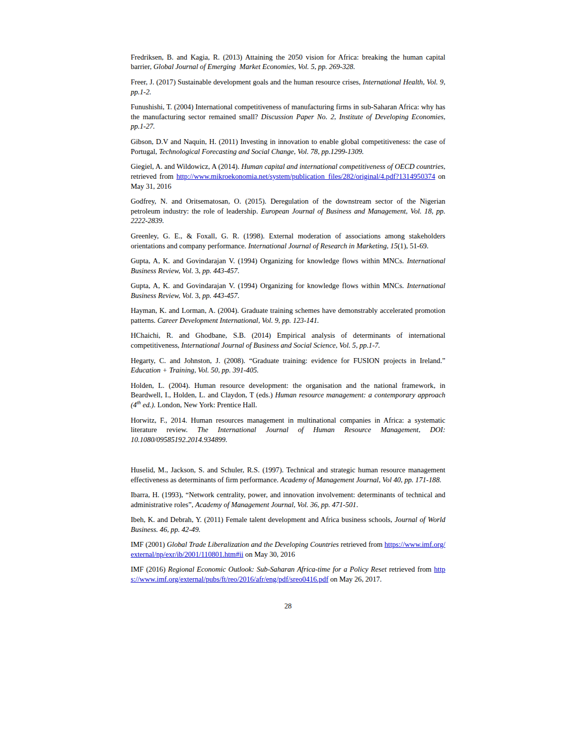Fredriksen, B. and Kagia, R. (2013) Attaining the 2050 vision for Africa: breaking the human capital barrier, Global Journal of Emerging Market Economies, Vol. 5, pp. 269-328.
Freer, J. (2017) Sustainable development goals and the human resource crises, International Health, Vol. 9, pp.1-2.
Funushishi, T. (2004) International competitiveness of manufacturing firms in sub-Saharan Africa: why has the manufacturing sector remained small? Discussion Paper No. 2, Institute of Developing Economies, pp.1-27.
Gibson, D.V and Naquin, H. (2011) Investing in innovation to enable global competitiveness: the case of Portugal, Technological Forecasting and Social Change, Vol. 78, pp.1299-1309.
Giegiel, A. and Wildowicz, A (2014). Human capital and international competitiveness of OECD countries, retrieved from http://www.mikroekonomia.net/system/publication_files/282/original/4.pdf?1314950374 on May 31, 2016
Godfrey, N. and Oritsematosan, O. (2015). Deregulation of the downstream sector of the Nigerian petroleum industry: the role of leadership. European Journal of Business and Management, Vol. 18, pp. 2222-2839.
Greenley, G. E., & Foxall, G. R. (1998). External moderation of associations among stakeholders orientations and company performance. International Journal of Research in Marketing, 15(1), 51-69.
Gupta, A, K. and Govindarajan V. (1994) Organizing for knowledge flows within MNCs. International Business Review, Vol. 3, pp. 443-457.
Gupta, A, K. and Govindarajan V. (1994) Organizing for knowledge flows within MNCs. International Business Review, Vol. 3, pp. 443-457.
Hayman, K. and Lorman, A. (2004). Graduate training schemes have demonstrably accelerated promotion patterns. Career Development International, Vol. 9, pp. 123-141.
HChaichi, R. and Ghodbane, S.B. (2014) Empirical analysis of determinants of international competitiveness, International Journal of Business and Social Science, Vol. 5, pp.1-7.
Hegarty, C. and Johnston, J. (2008). “Graduate training: evidence for FUSION projects in Ireland.” Education + Training, Vol. 50, pp. 391-405.
Holden, L. (2004). Human resource development: the organisation and the national framework, in Beardwell, I., Holden, L. and Claydon, T (eds.) Human resource management: a contemporary approach (4th ed.). London, New York: Prentice Hall.
Horwitz, F., 2014. Human resources management in multinational companies in Africa: a systematic literature review. The International Journal of Human Resource Management, DOI: 10.1080/09585192.2014.934899.
Huselid, M., Jackson, S. and Schuler, R.S. (1997). Technical and strategic human resource management effectiveness as determinants of firm performance. Academy of Management Journal, Vol 40, pp. 171-188.
Ibarra, H. (1993), “Network centrality, power, and innovation involvement: determinants of technical and administrative roles”, Academy of Management Journal, Vol. 36, pp. 471-501.
Ibeh, K. and Debrah, Y. (2011) Female talent development and Africa business schools, Journal of World Business. 46, pp. 42-49.
IMF (2001) Global Trade Liberalization and the Developing Countries retrieved from https://www.imf.org/external/np/exr/ib/2001/110801.htm#ii on May 30, 2016
IMF (2016) Regional Economic Outlook: Sub-Saharan Africa-time for a Policy Reset retrieved from https://www.imf.org/external/pubs/ft/reo/2016/afr/eng/pdf/sreo0416.pdf on May 26, 2017.
28